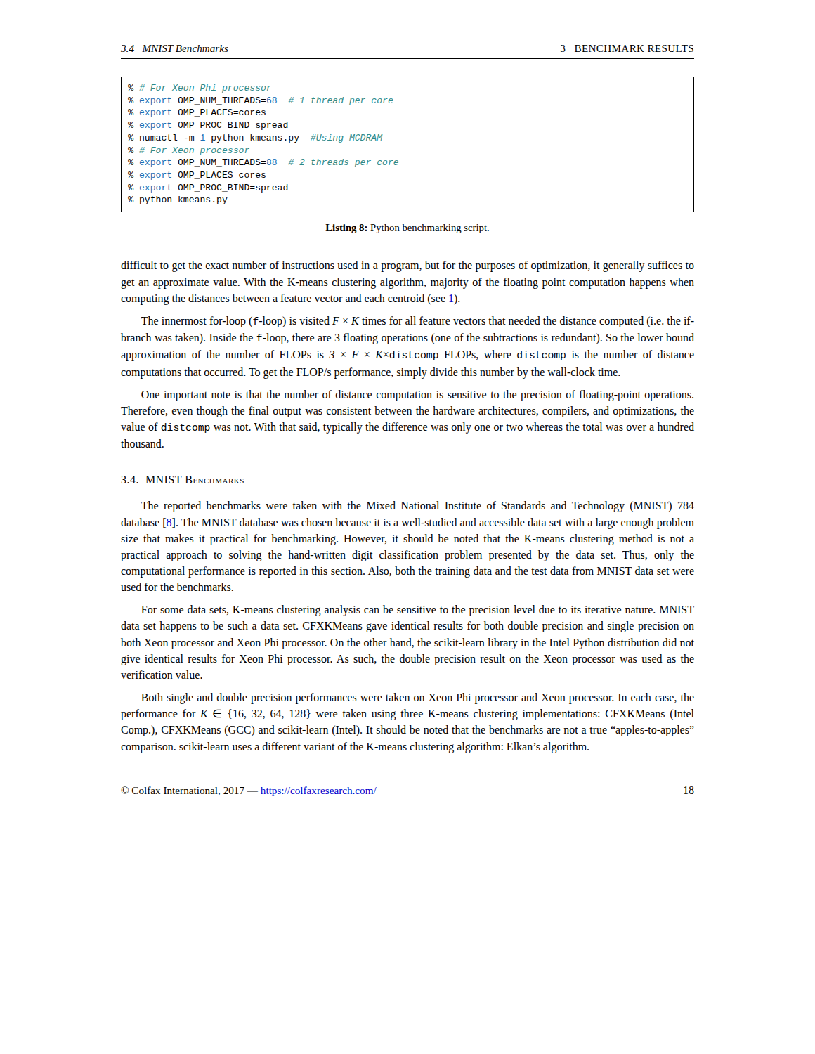3.4 MNIST Benchmarks
3 BENCHMARK RESULTS
% # For Xeon Phi processor
% export OMP_NUM_THREADS=68  # 1 thread per core
% export OMP_PLACES=cores
% export OMP_PROC_BIND=spread
% numactl -m 1 python kmeans.py  #Using MCDRAM
% # For Xeon processor
% export OMP_NUM_THREADS=88  # 2 threads per core
% export OMP_PLACES=cores
% export OMP_PROC_BIND=spread
% python kmeans.py
Listing 8: Python benchmarking script.
difficult to get the exact number of instructions used in a program, but for the purposes of optimization, it generally suffices to get an approximate value. With the K-means clustering algorithm, majority of the floating point computation happens when computing the distances between a feature vector and each centroid (see 1).
The innermost for-loop (f-loop) is visited F × K times for all feature vectors that needed the distance computed (i.e. the if-branch was taken). Inside the f-loop, there are 3 floating operations (one of the subtractions is redundant). So the lower bound approximation of the number of FLOPs is 3 × F × K×distcomp FLOPs, where distcomp is the number of distance computations that occurred. To get the FLOP/s performance, simply divide this number by the wall-clock time.
One important note is that the number of distance computation is sensitive to the precision of floating-point operations. Therefore, even though the final output was consistent between the hardware architectures, compilers, and optimizations, the value of distcomp was not. With that said, typically the difference was only one or two whereas the total was over a hundred thousand.
3.4. MNIST Benchmarks
The reported benchmarks were taken with the Mixed National Institute of Standards and Technology (MNIST) 784 database [8]. The MNIST database was chosen because it is a well-studied and accessible data set with a large enough problem size that makes it practical for benchmarking. However, it should be noted that the K-means clustering method is not a practical approach to solving the hand-written digit classification problem presented by the data set. Thus, only the computational performance is reported in this section. Also, both the training data and the test data from MNIST data set were used for the benchmarks.
For some data sets, K-means clustering analysis can be sensitive to the precision level due to its iterative nature. MNIST data set happens to be such a data set. CFXKMeans gave identical results for both double precision and single precision on both Xeon processor and Xeon Phi processor. On the other hand, the scikit-learn library in the Intel Python distribution did not give identical results for Xeon Phi processor. As such, the double precision result on the Xeon processor was used as the verification value.
Both single and double precision performances were taken on Xeon Phi processor and Xeon processor. In each case, the performance for K ∈ {16, 32, 64, 128} were taken using three K-means clustering implementations: CFXKMeans (Intel Comp.), CFXKMeans (GCC) and scikit-learn (Intel). It should be noted that the benchmarks are not a true “apples-to-apples” comparison. scikit-learn uses a different variant of the K-means clustering algorithm: Elkan’s algorithm.
© Colfax International, 2017 — https://colfaxresearch.com/
18